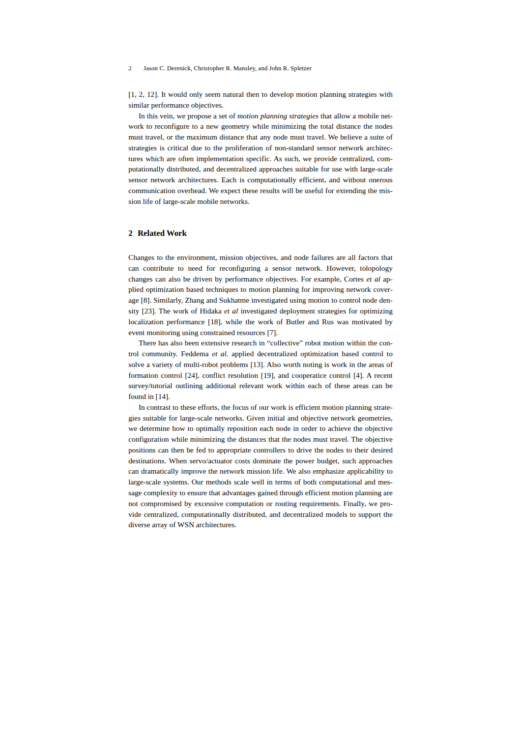2 Jason C. Derenick, Christopher R. Mansley, and John R. Spletzer
[1, 2, 12]. It would only seem natural then to develop motion planning strategies with similar performance objectives.
In this vein, we propose a set of motion planning strategies that allow a mobile network to reconfigure to a new geometry while minimizing the total distance the nodes must travel, or the maximum distance that any node must travel. We believe a suite of strategies is critical due to the proliferation of non-standard sensor network architectures which are often implementation specific. As such, we provide centralized, computationally distributed, and decentralized approaches suitable for use with large-scale sensor network architectures. Each is computationally efficient, and without onerous communication overhead. We expect these results will be useful for extending the mission life of large-scale mobile networks.
2 Related Work
Changes to the environment, mission objectives, and node failures are all factors that can contribute to need for reconfiguring a sensor network. However, tolopology changes can also be driven by performance objectives. For example, Cortes et al applied optimization based techniques to motion planning for improving network coverage [8]. Similarly, Zhang and Sukhatme investigated using motion to control node density [23]. The work of Hidaka et al investigated deployment strategies for optimizing localization performance [18], while the work of Butler and Rus was motivated by event monitoring using constrained resources [7].
There has also been extensive research in “collective” robot motion within the control community. Feddema et al. applied decentralized optimization based control to solve a variety of multi-robot problems [13]. Also worth noting is work in the areas of formation control [24], conflict resolution [19], and cooperatice control [4]. A recent survey/tutorial outlining additional relevant work within each of these areas can be found in [14].
In contrast to these efforts, the focus of our work is efficient motion planning strategies suitable for large-scale networks. Given initial and objective network geometries, we determine how to optimally reposition each node in order to achieve the objective configuration while minimizing the distances that the nodes must travel. The objective positions can then be fed to appropriate controllers to drive the nodes to their desired destinations. When servo/actuator costs dominate the power budget, such approaches can dramatically improve the network mission life. We also emphasize applicability to large-scale systems. Our methods scale well in terms of both computational and message complexity to ensure that advantages gained through efficient motion planning are not compromised by excessive computation or routing requirements. Finally, we provide centralized, computationally distributed, and decentralized models to support the diverse array of WSN architectures.